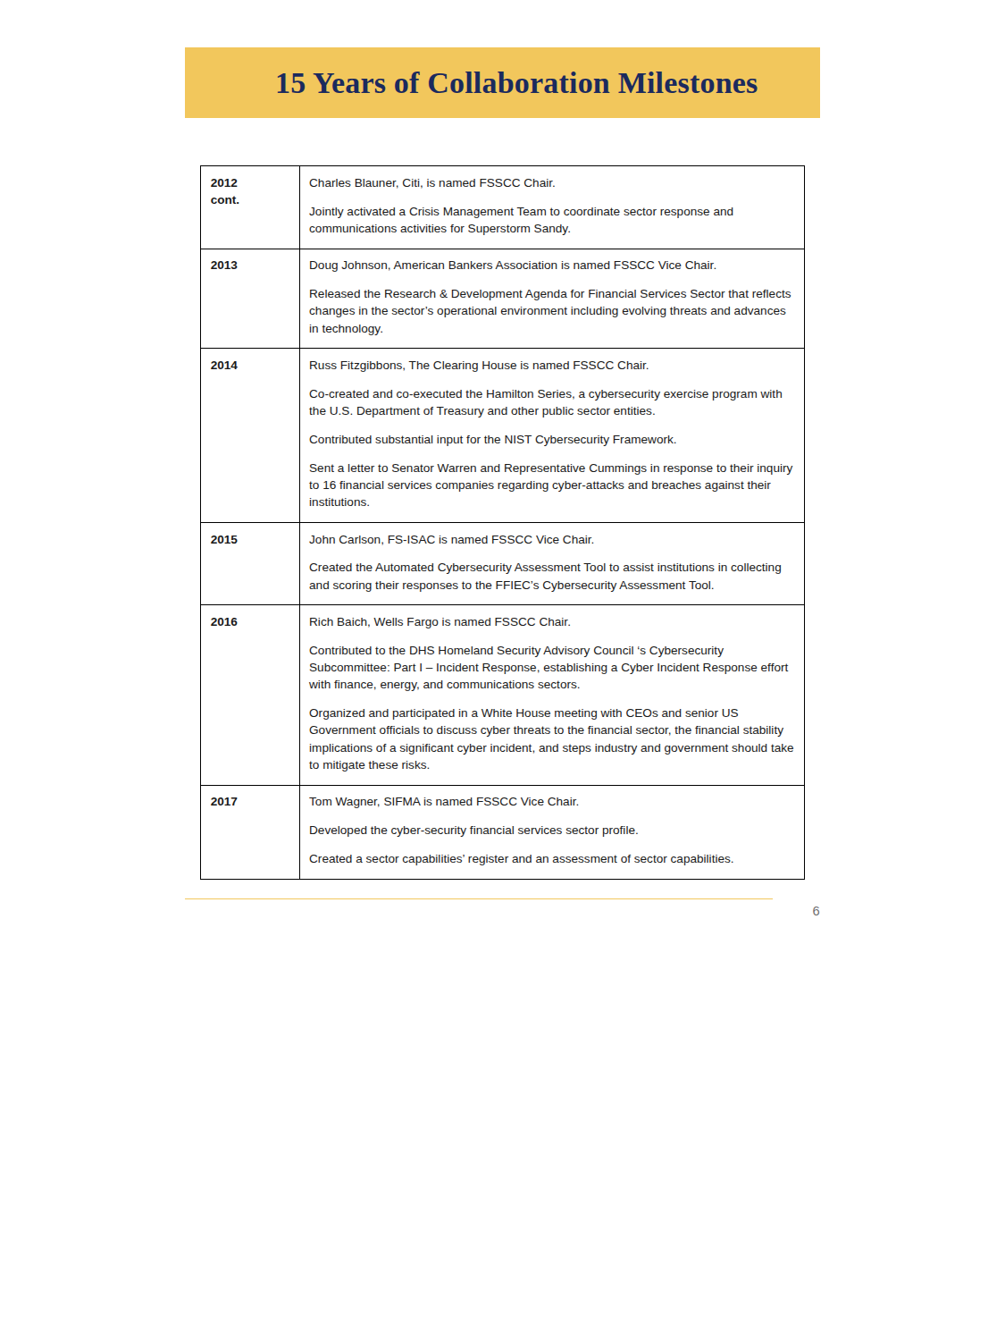15 Years of Collaboration Milestones
| 2012 cont. | Charles Blauner, Citi, is named FSSCC Chair. Jointly activated a Crisis Management Team to coordinate sector response and communications activities for Superstorm Sandy. |
| 2013 | Doug Johnson, American Bankers Association is named FSSCC Vice Chair. Released the Research & Development Agenda for Financial Services Sector that reflects changes in the sector’s operational environment including evolving threats and advances in technology. |
| 2014 | Russ Fitzgibbons, The Clearing House is named FSSCC Chair. Co-created and co-executed the Hamilton Series, a cybersecurity exercise program with the U.S. Department of Treasury and other public sector entities. Contributed substantial input for the NIST Cybersecurity Framework. Sent a letter to Senator Warren and Representative Cummings in response to their inquiry to 16 financial services companies regarding cyber-attacks and breaches against their institutions. |
| 2015 | John Carlson, FS-ISAC is named FSSCC Vice Chair. Created the Automated Cybersecurity Assessment Tool to assist institutions in collecting and scoring their responses to the FFIEC’s Cybersecurity Assessment Tool. |
| 2016 | Rich Baich, Wells Fargo is named FSSCC Chair. Contributed to the DHS Homeland Security Advisory Council ‘s Cybersecurity Subcommittee: Part I – Incident Response, establishing a Cyber Incident Response effort with finance, energy, and communications sectors. Organized and participated in a White House meeting with CEOs and senior US Government officials to discuss cyber threats to the financial sector, the financial stability implications of a significant cyber incident, and steps industry and government should take to mitigate these risks. |
| 2017 | Tom Wagner, SIFMA is named FSSCC Vice Chair. Developed the cyber-security financial services sector profile. Created a sector capabilities’ register and an assessment of sector capabilities. |
6